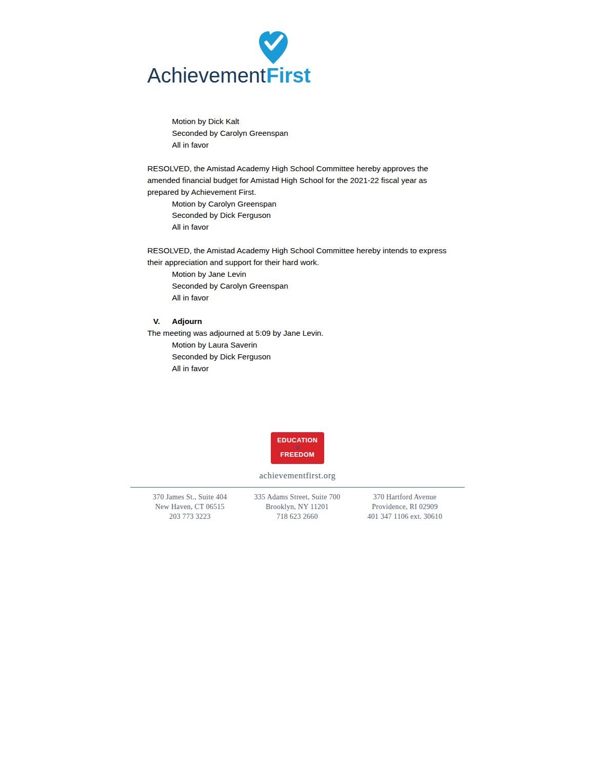Achievement First
Motion by Dick Kalt
Seconded by Carolyn Greenspan
All in favor
RESOLVED, the Amistad Academy High School Committee hereby approves the amended financial budget for Amistad High School for the 2021-22 fiscal year as prepared by Achievement First.
Motion by Carolyn Greenspan
Seconded by Dick Ferguson
All in favor
RESOLVED, the Amistad Academy High School Committee hereby intends to express their appreciation and support for their hard work.
Motion by Jane Levin
Seconded by Carolyn Greenspan
All in favor
V. Adjourn
The meeting was adjourned at 5:09 by Jane Levin.
Motion by Laura Saverin
Seconded by Dick Ferguson
All in favor
EDUCATION = FREEDOM
achievementfirst.org
370 James St., Suite 404
New Haven, CT 06515
203 773 3223
335 Adams Street, Suite 700
Brooklyn, NY 11201
718 623 2660
370 Hartford Avenue
Providence, RI 02909
401 347 1106 ext. 30610